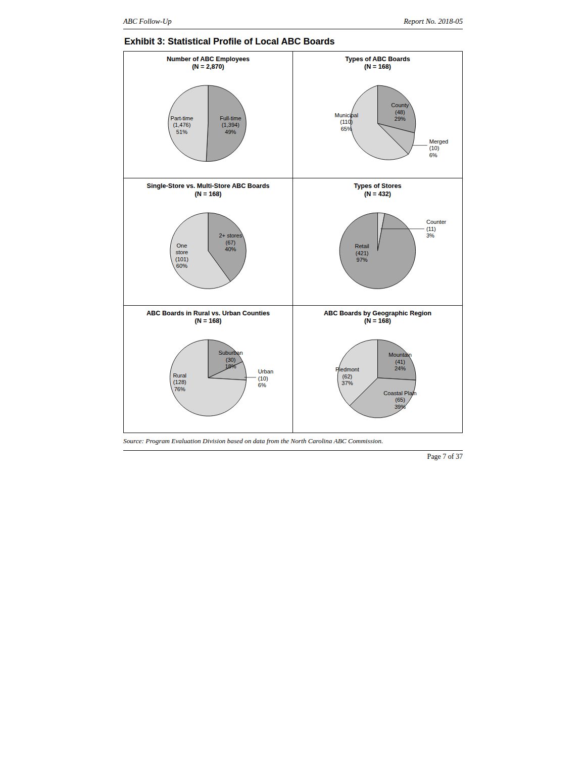ABC Follow-Up
Report No. 2018-05
Exhibit 3: Statistical Profile of Local ABC Boards
Number of ABC Employees
(N = 2,870)
Part-time (1,476) 51% Full-time (1,394) 49%
Types of ABC Boards
(N = 168)
County (48) 29% Municipal (110) 65% Merged (10) 6%
Single-Store vs. Multi-Store ABC Boards
(N = 168)
2+ stores (67) 40% One store (101) 60%
Types of Stores
(N = 432)
Retail (421) 97% Counter (11) 3%
ABC Boards in Rural vs. Urban Counties
(N = 168)
Suburban (30) 18% Urban (10) 6% Rural (128) 76%
ABC Boards by Geographic Region
(N = 168)
Mountain (41) 24% Coastal Plain (65) 39% Piedmont (62) 37%
Source: Program Evaluation Division based on data from the North Carolina ABC Commission.
Page 7 of 37